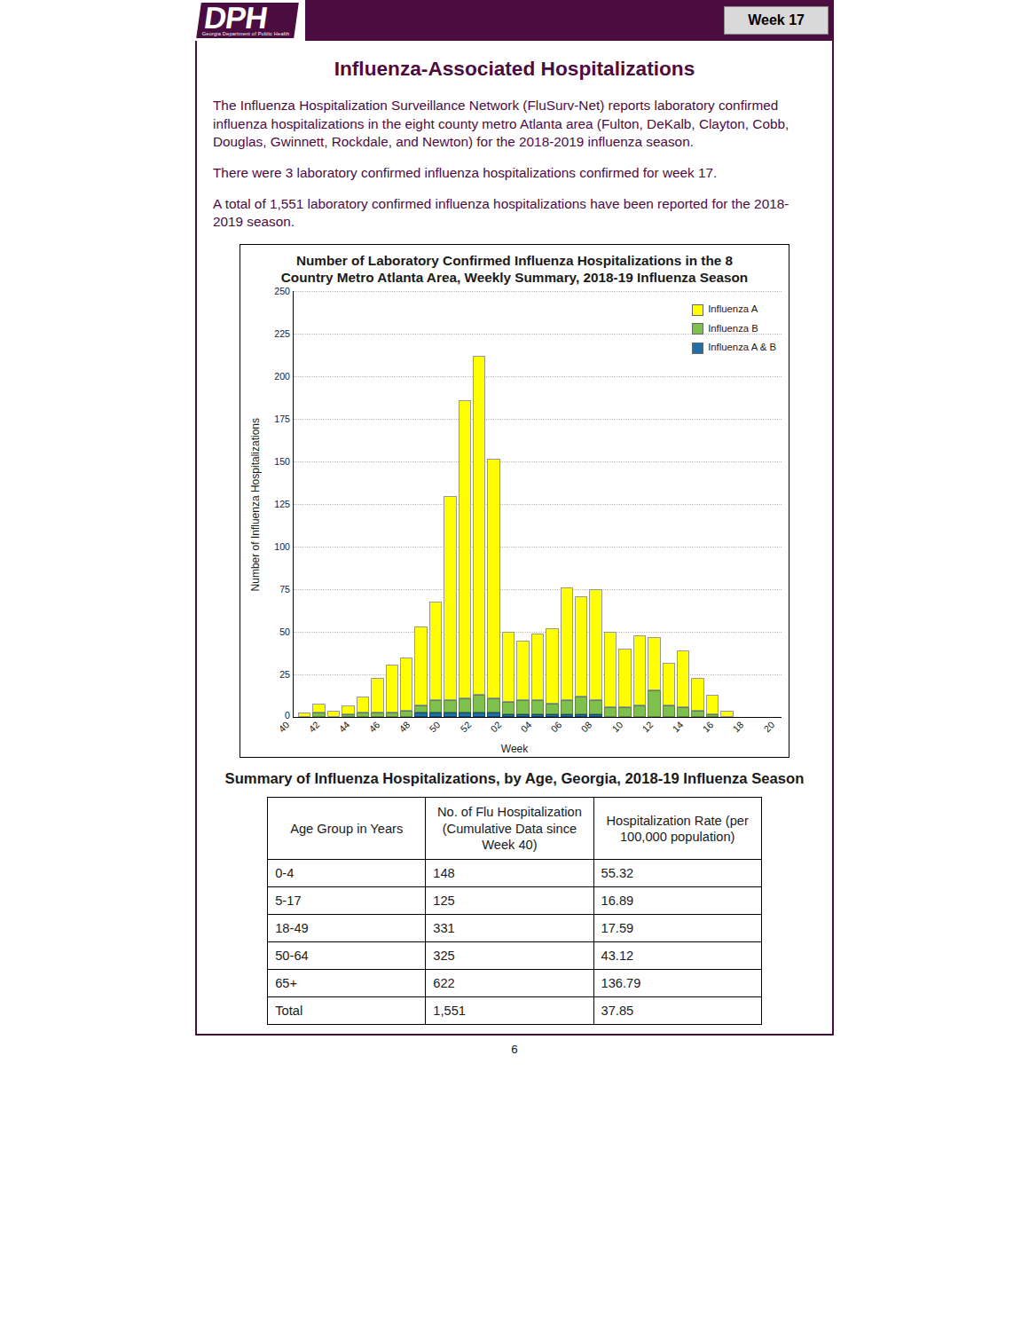DPHGeorgia Department of Public Health
Week 17
Influenza-Associated Hospitalizations
The Influenza Hospitalization Surveillance Network (FluSurv-Net) reports laboratory confirmed influenza hospitalizations in the eight county metro Atlanta area (Fulton, DeKalb, Clayton, Cobb, Douglas, Gwinnett, Rockdale, and Newton) for the 2018-2019 influenza season.
There were 3 laboratory confirmed influenza hospitalizations confirmed for week 17.
A total of 1,551 laboratory confirmed influenza hospitalizations have been reported for the 2018-2019 season.
Number of Laboratory Confirmed Influenza Hospitalizations in the 8
Country Metro Atlanta Area, Weekly Summary, 2018-19 Influenza Season
Number of Influenza Hospitalizations
250
225
200
175
150
125
100
75
50
25
0
Influenza A
Influenza B
Influenza A & B
40
42
44
46
48
50
52
02
04
06
08
10
12
14
16
18
20
Week
Summary of Influenza Hospitalizations, by Age, Georgia, 2018-19 Influenza Season
| Age Group in Years | No. of Flu Hospitalization (Cumulative Data since Week 40) | Hospitalization Rate (per 100,000 population) |
| --- | --- | --- |
| 0-4 | 148 | 55.32 |
| 5-17 | 125 | 16.89 |
| 18-49 | 331 | 17.59 |
| 50-64 | 325 | 43.12 |
| 65+ | 622 | 136.79 |
| Total | 1,551 | 37.85 |
6